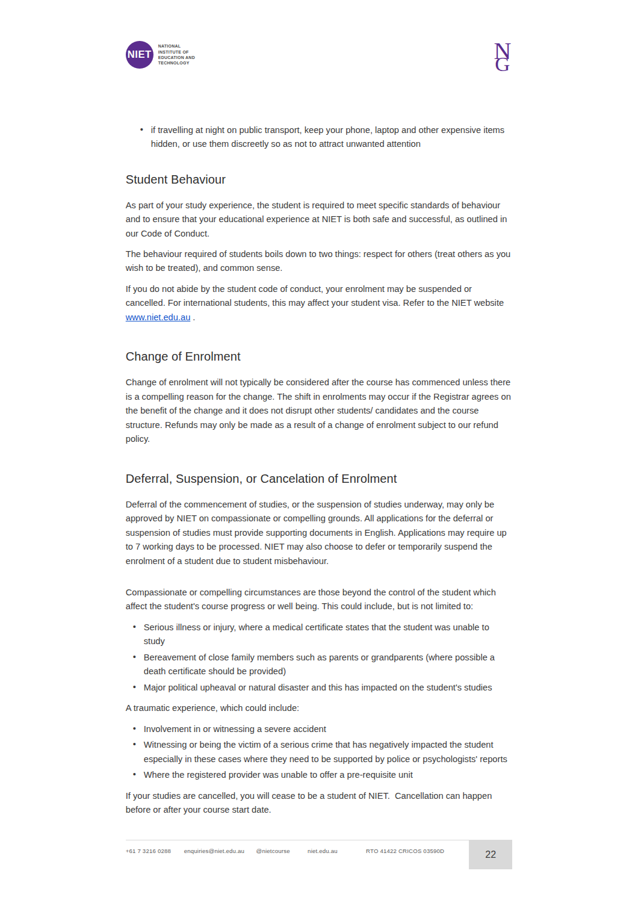NIET
National
Institute of
Education and
Technology
NG
if travelling at night on public transport, keep your phone, laptop and other expensive items hidden, or use them discreetly so as not to attract unwanted attention
Student Behaviour
As part of your study experience, the student is required to meet specific standards of behaviour and to ensure that your educational experience at NIET is both safe and successful, as outlined in our Code of Conduct.
The behaviour required of students boils down to two things: respect for others (treat others as you wish to be treated), and common sense.
If you do not abide by the student code of conduct, your enrolment may be suspended or cancelled. For international students, this may affect your student visa. Refer to the NIET website www.niet.edu.au .
Change of Enrolment
Change of enrolment will not typically be considered after the course has commenced unless there is a compelling reason for the change. The shift in enrolments may occur if the Registrar agrees on the benefit of the change and it does not disrupt other students/ candidates and the course structure. Refunds may only be made as a result of a change of enrolment subject to our refund policy.
Deferral, Suspension, or Cancelation of Enrolment
Deferral of the commencement of studies, or the suspension of studies underway, may only be approved by NIET on compassionate or compelling grounds. All applications for the deferral or suspension of studies must provide supporting documents in English. Applications may require up to 7 working days to be processed. NIET may also choose to defer or temporarily suspend the enrolment of a student due to student misbehaviour.
Compassionate or compelling circumstances are those beyond the control of the student which affect the student's course progress or well being. This could include, but is not limited to:
Serious illness or injury, where a medical certificate states that the student was unable to study
Bereavement of close family members such as parents or grandparents (where possible a death certificate should be provided)
Major political upheaval or natural disaster and this has impacted on the student's studies
A traumatic experience, which could include:
Involvement in or witnessing a severe accident
Witnessing or being the victim of a serious crime that has negatively impacted the student especially in these cases where they need to be supported by police or psychologists' reports
Where the registered provider was unable to offer a pre-requisite unit
If your studies are cancelled, you will cease to be a student of NIET. Cancellation can happen before or after your course start date.
+61 7 3216 0288 enquiries@niet.edu.au @nietcourse niet.edu.au RTO 41422 CRICOS 03590D
22